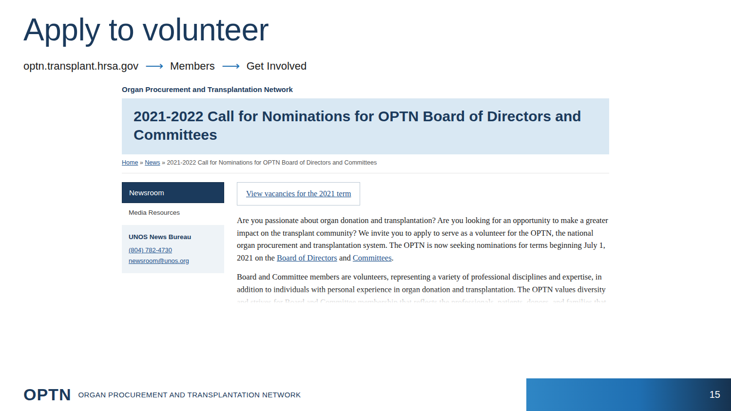Apply to volunteer
optn.transplant.hrsa.gov ⟶ Members ⟶ Get Involved
Organ Procurement and Transplantation Network
2021-2022 Call for Nominations for OPTN Board of Directors and Committees
Home » News » 2021-2022 Call for Nominations for OPTN Board of Directors and Committees
Newsroom
Media Resources
UNOS News Bureau (804) 782-4730 newsroom@unos.org
View vacancies for the 2021 term
Are you passionate about organ donation and transplantation? Are you looking for an opportunity to make a greater impact on the transplant community? We invite you to apply to serve as a volunteer for the OPTN, the national organ procurement and transplantation system. The OPTN is now seeking nominations for terms beginning July 1, 2021 on the Board of Directors and Committees.
Board and Committee members are volunteers, representing a variety of professional disciplines and expertise, in addition to individuals with personal experience in organ donation and transplantation. The OPTN values diversity and strives for Board and Committee membership that reflects the professionals, patients, donors, and families that make up the donation and transplantation
OPTN Organ Procurement and Transplantation Network
15